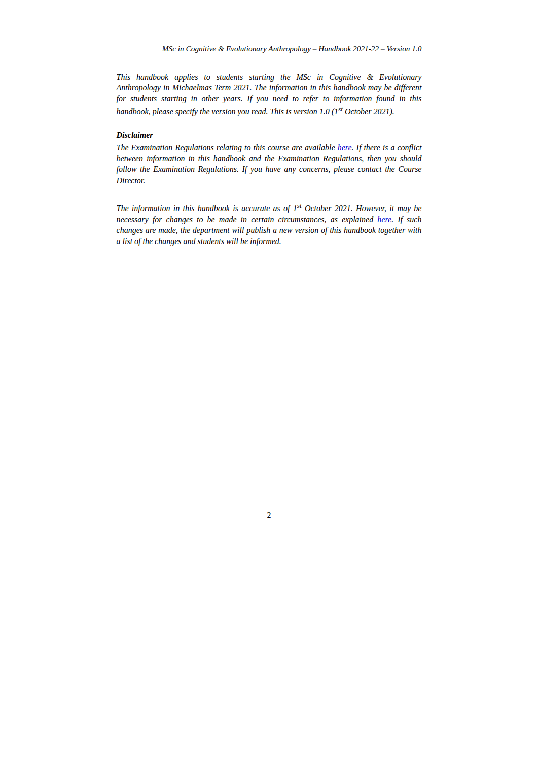MSc in Cognitive & Evolutionary Anthropology – Handbook 2021-22 – Version 1.0
This handbook applies to students starting the MSc in Cognitive & Evolutionary Anthropology in Michaelmas Term 2021. The information in this handbook may be different for students starting in other years. If you need to refer to information found in this handbook, please specify the version you read. This is version 1.0 (1st October 2021).
Disclaimer
The Examination Regulations relating to this course are available here. If there is a conflict between information in this handbook and the Examination Regulations, then you should follow the Examination Regulations. If you have any concerns, please contact the Course Director.
The information in this handbook is accurate as of 1st October 2021. However, it may be necessary for changes to be made in certain circumstances, as explained here. If such changes are made, the department will publish a new version of this handbook together with a list of the changes and students will be informed.
2